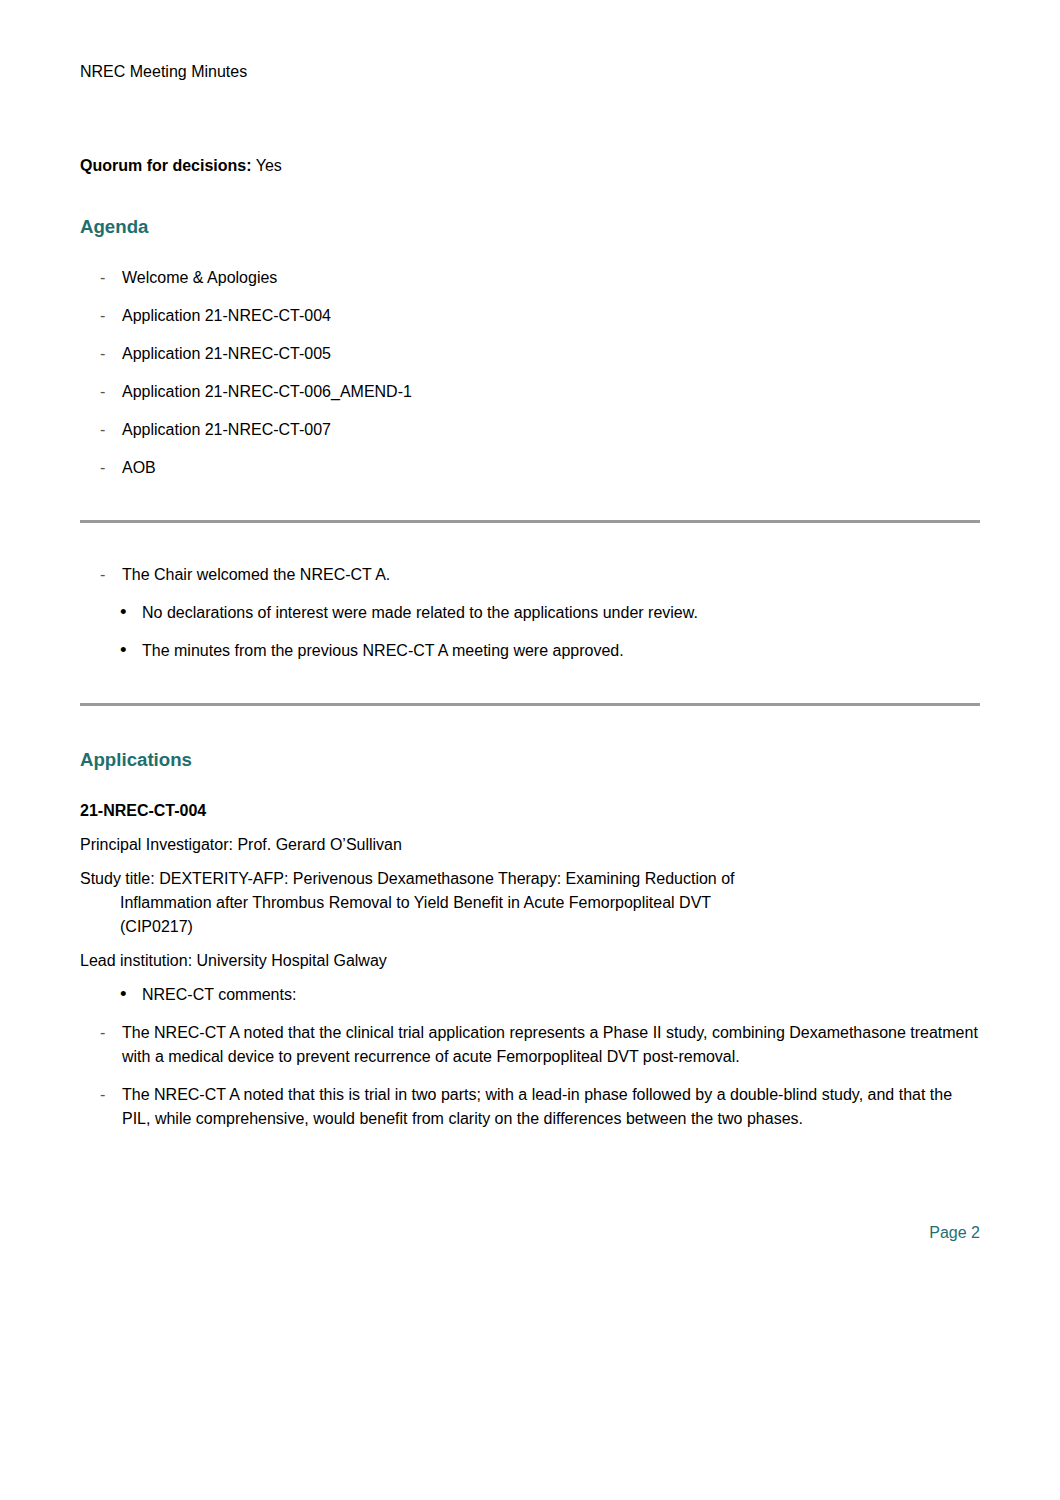NREC Meeting Minutes
Quorum for decisions: Yes
Agenda
Welcome & Apologies
Application 21-NREC-CT-004
Application 21-NREC-CT-005
Application 21-NREC-CT-006_AMEND-1
Application 21-NREC-CT-007
AOB
The Chair welcomed the NREC-CT A.
No declarations of interest were made related to the applications under review.
The minutes from the previous NREC-CT A meeting were approved.
Applications
21-NREC-CT-004
Principal Investigator: Prof. Gerard O’Sullivan
Study title: DEXTERITY-AFP: Perivenous Dexamethasone Therapy: Examining Reduction of Inflammation after Thrombus Removal to Yield Benefit in Acute Femorpopliteal DVT (CIP0217)
Lead institution: University Hospital Galway
NREC-CT comments:
The NREC-CT A noted that the clinical trial application represents a Phase II study, combining Dexamethasone treatment with a medical device to prevent recurrence of acute Femorpopliteal DVT post-removal.
The NREC-CT A noted that this is trial in two parts; with a lead-in phase followed by a double-blind study, and that the PIL, while comprehensive, would benefit from clarity on the differences between the two phases.
Page 2